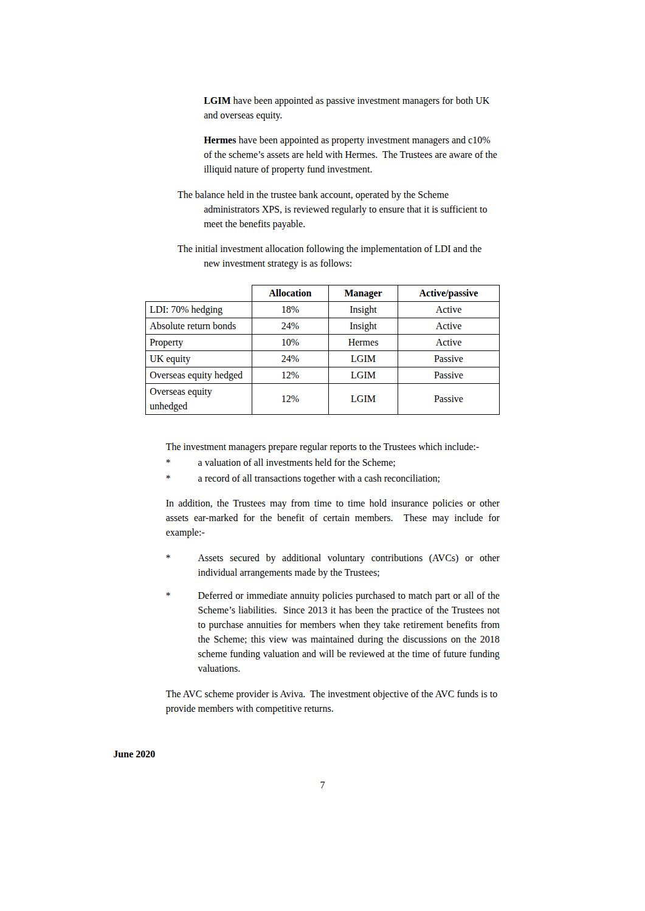LGIM have been appointed as passive investment managers for both UK and overseas equity.
Hermes have been appointed as property investment managers and c10% of the scheme’s assets are held with Hermes. The Trustees are aware of the illiquid nature of property fund investment.
The balance held in the trustee bank account, operated by the Scheme administrators XPS, is reviewed regularly to ensure that it is sufficient to meet the benefits payable.
The initial investment allocation following the implementation of LDI and the new investment strategy is as follows:
| | Allocation | Manager | Active/passive |
| LDI: 70% hedging | 18% | Insight | Active |
| Absolute return bonds | 24% | Insight | Active |
| Property | 10% | Hermes | Active |
| UK equity | 24% | LGIM | Passive |
| Overseas equity hedged | 12% | LGIM | Passive |
| Overseas equity unhedged | 12% | LGIM | Passive |
The investment managers prepare regular reports to the Trustees which include:-
*
a valuation of all investments held for the Scheme;
*
a record of all transactions together with a cash reconciliation;
In addition, the Trustees may from time to time hold insurance policies or other assets ear-marked for the benefit of certain members. These may include for example:-
*
Assets secured by additional voluntary contributions (AVCs) or other individual arrangements made by the Trustees;
*
Deferred or immediate annuity policies purchased to match part or all of the Scheme’s liabilities. Since 2013 it has been the practice of the Trustees not to purchase annuities for members when they take retirement benefits from the Scheme; this view was maintained during the discussions on the 2018 scheme funding valuation and will be reviewed at the time of future funding valuations.
The AVC scheme provider is Aviva. The investment objective of the AVC funds is to provide members with competitive returns.
June 2020
7